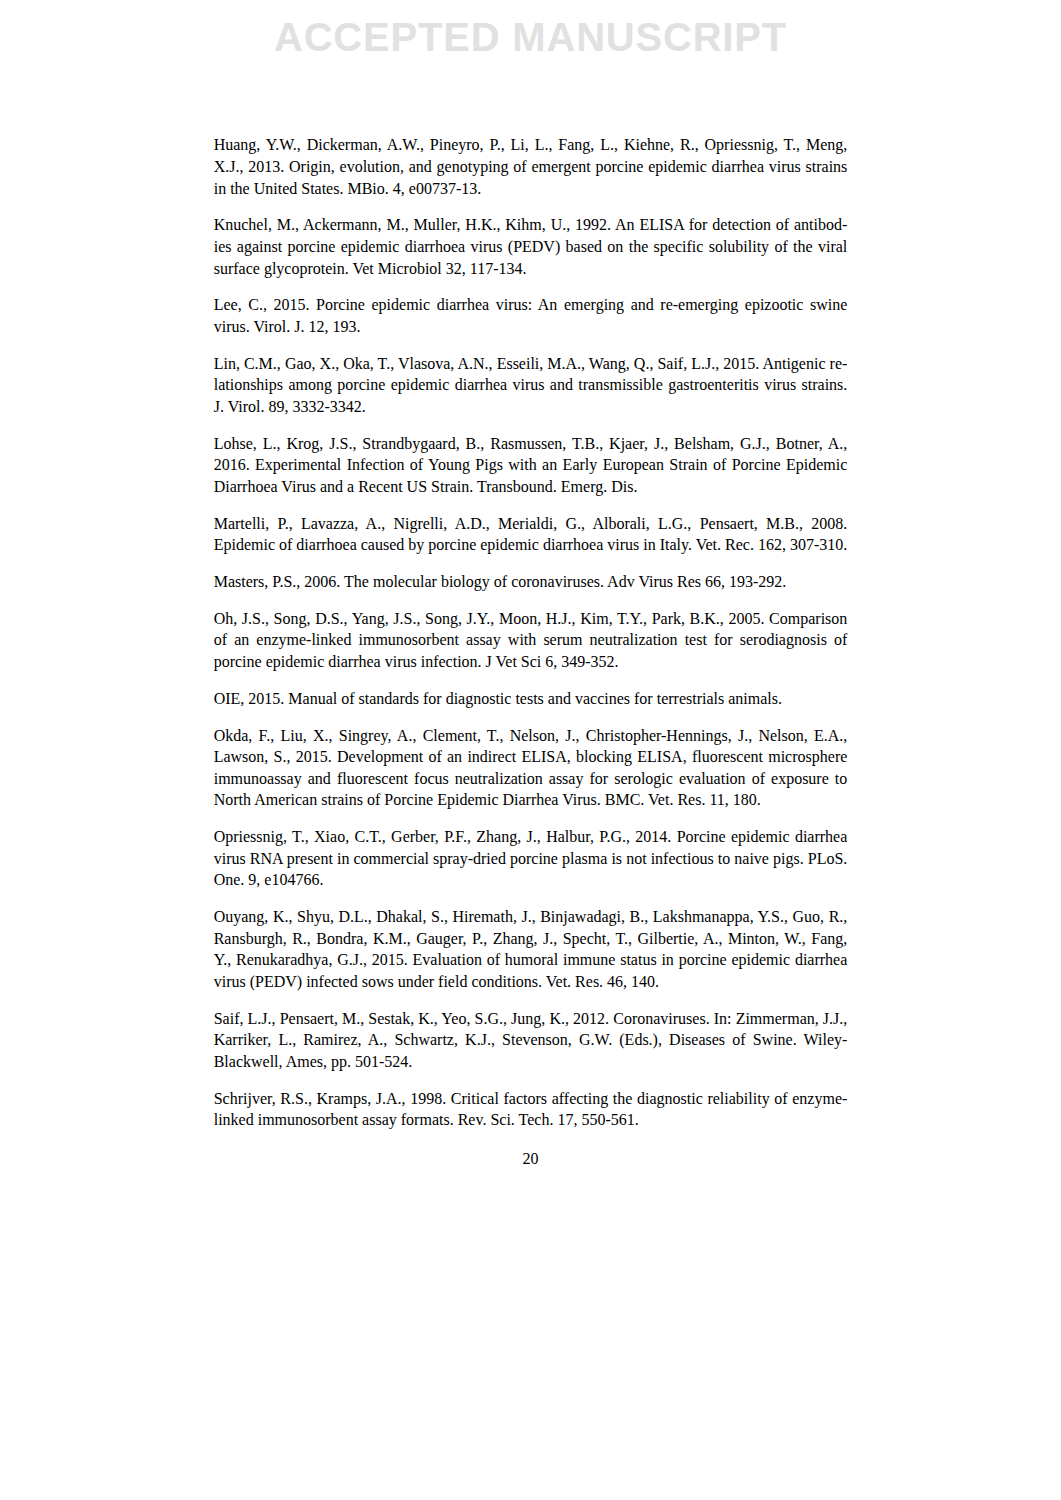ACCEPTED MANUSCRIPT
Huang, Y.W., Dickerman, A.W., Pineyro, P., Li, L., Fang, L., Kiehne, R., Opriessnig, T., Meng, X.J., 2013. Origin, evolution, and genotyping of emergent porcine epidemic diarrhea virus strains in the United States. MBio. 4, e00737-13.
Knuchel, M., Ackermann, M., Muller, H.K., Kihm, U., 1992. An ELISA for detection of antibodies against porcine epidemic diarrhoea virus (PEDV) based on the specific solubility of the viral surface glycoprotein. Vet Microbiol 32, 117-134.
Lee, C., 2015. Porcine epidemic diarrhea virus: An emerging and re-emerging epizootic swine virus. Virol. J. 12, 193.
Lin, C.M., Gao, X., Oka, T., Vlasova, A.N., Esseili, M.A., Wang, Q., Saif, L.J., 2015. Antigenic relationships among porcine epidemic diarrhea virus and transmissible gastroenteritis virus strains. J. Virol. 89, 3332-3342.
Lohse, L., Krog, J.S., Strandbygaard, B., Rasmussen, T.B., Kjaer, J., Belsham, G.J., Botner, A., 2016. Experimental Infection of Young Pigs with an Early European Strain of Porcine Epidemic Diarrhoea Virus and a Recent US Strain. Transbound. Emerg. Dis.
Martelli, P., Lavazza, A., Nigrelli, A.D., Merialdi, G., Alborali, L.G., Pensaert, M.B., 2008. Epidemic of diarrhoea caused by porcine epidemic diarrhoea virus in Italy. Vet. Rec. 162, 307-310.
Masters, P.S., 2006. The molecular biology of coronaviruses. Adv Virus Res 66, 193-292.
Oh, J.S., Song, D.S., Yang, J.S., Song, J.Y., Moon, H.J., Kim, T.Y., Park, B.K., 2005. Comparison of an enzyme-linked immunosorbent assay with serum neutralization test for serodiagnosis of porcine epidemic diarrhea virus infection. J Vet Sci 6, 349-352.
OIE, 2015. Manual of standards for diagnostic tests and vaccines for terrestrials animals.
Okda, F., Liu, X., Singrey, A., Clement, T., Nelson, J., Christopher-Hennings, J., Nelson, E.A., Lawson, S., 2015. Development of an indirect ELISA, blocking ELISA, fluorescent microsphere immunoassay and fluorescent focus neutralization assay for serologic evaluation of exposure to North American strains of Porcine Epidemic Diarrhea Virus. BMC. Vet. Res. 11, 180.
Opriessnig, T., Xiao, C.T., Gerber, P.F., Zhang, J., Halbur, P.G., 2014. Porcine epidemic diarrhea virus RNA present in commercial spray-dried porcine plasma is not infectious to naive pigs. PLoS. One. 9, e104766.
Ouyang, K., Shyu, D.L., Dhakal, S., Hiremath, J., Binjawadagi, B., Lakshmanappa, Y.S., Guo, R., Ransburgh, R., Bondra, K.M., Gauger, P., Zhang, J., Specht, T., Gilbertie, A., Minton, W., Fang, Y., Renukaradhya, G.J., 2015. Evaluation of humoral immune status in porcine epidemic diarrhea virus (PEDV) infected sows under field conditions. Vet. Res. 46, 140.
Saif, L.J., Pensaert, M., Sestak, K., Yeo, S.G., Jung, K., 2012. Coronaviruses. In: Zimmerman, J.J., Karriker, L., Ramirez, A., Schwartz, K.J., Stevenson, G.W. (Eds.), Diseases of Swine. Wiley-Blackwell, Ames, pp. 501-524.
Schrijver, R.S., Kramps, J.A., 1998. Critical factors affecting the diagnostic reliability of enzyme-linked immunosorbent assay formats. Rev. Sci. Tech. 17, 550-561.
20